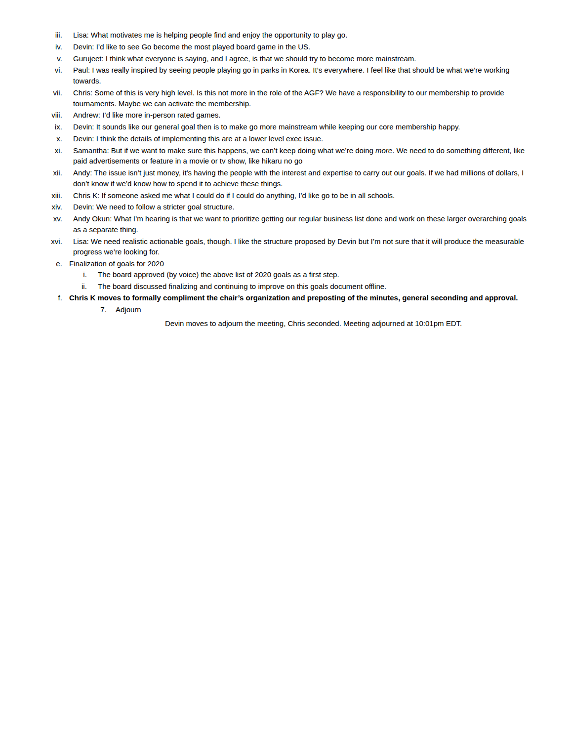Lisa: What motivates me is helping people find and enjoy the opportunity to play go.
Devin: I’d like to see Go become the most played board game in the US.
Gurujeet: I think what everyone is saying, and I agree, is that we should try to become more mainstream.
Paul: I was really inspired by seeing people playing go in parks in Korea. It’s everywhere. I feel like that should be what we’re working towards.
Chris: Some of this is very high level. Is this not more in the role of the AGF? We have a responsibility to our membership to provide tournaments. Maybe we can activate the membership.
Andrew: I’d like more in-person rated games.
Devin: It sounds like our general goal then is to make go more mainstream while keeping our core membership happy.
Devin: I think the details of implementing this are at a lower level exec issue.
Samantha: But if we want to make sure this happens, we can’t keep doing what we’re doing more. We need to do something different, like paid advertisements or feature in a movie or tv show, like hikaru no go
Andy: The issue isn’t just money, it’s having the people with the interest and expertise to carry out our goals. If we had millions of dollars, I don’t know if we’d know how to spend it to achieve these things.
Chris K: If someone asked me what I could do if I could do anything, I’d like go to be in all schools.
Devin: We need to follow a stricter goal structure.
Andy Okun: What I’m hearing is that we want to prioritize getting our regular business list done and work on these larger overarching goals as a separate thing.
Lisa: We need realistic actionable goals, though. I like the structure proposed by Devin but I’m not sure that it will produce the measurable progress we’re looking for.
Finalization of goals for 2020
The board approved (by voice) the above list of 2020 goals as a first step.
The board discussed finalizing and continuing to improve on this goals document offline.
Chris K moves to formally compliment the chair’s organization and preposting of the minutes, general seconding and approval.
Adjourn
Devin moves to adjourn the meeting, Chris seconded. Meeting adjourned at 10:01pm EDT.